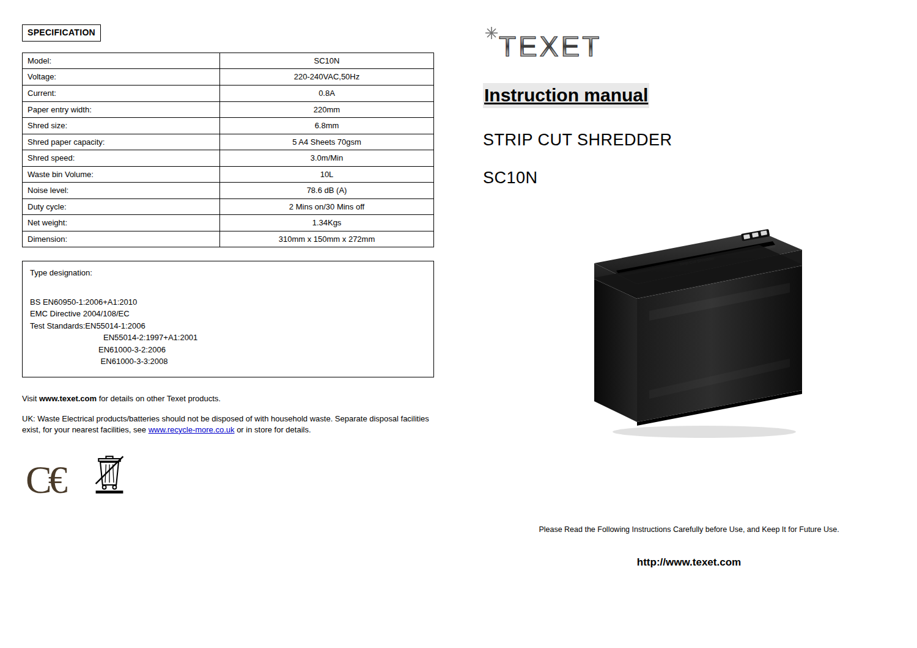SPECIFICATION
| Model: | SC10N |
| Voltage: | 220-240VAC,50Hz |
| Current: | 0.8A |
| Paper entry width: | 220mm |
| Shred size: | 6.8mm |
| Shred paper capacity: | 5 A4 Sheets 70gsm |
| Shred speed: | 3.0m/Min |
| Waste bin Volume: | 10L |
| Noise level: | 78.6 dB (A) |
| Duty cycle: | 2 Mins on/30 Mins off |
| Net weight: | 1.34Kgs |
| Dimension: | 310mm x 150mm x 272mm |
Type designation:
BS EN60950-1:2006+A1:2010
EMC Directive 2004/108/EC
Test Standards:EN55014-1:2006
EN55014-2:1997+A1:2001
EN61000-3-2:2006
EN61000-3-3:2008
Visit www.texet.com for details on other Texet products.
UK: Waste Electrical products/batteries should not be disposed of with household waste. Separate disposal facilities exist, for your nearest facilities, see www.recycle-more.co.uk or in store for details.
C€
TEXET
Instruction manual
STRIP CUT SHREDDER
SC10N
Strip Cut Shredder
Please Read the Following Instructions Carefully before Use, and Keep It for Future Use.
http://www.texet.com